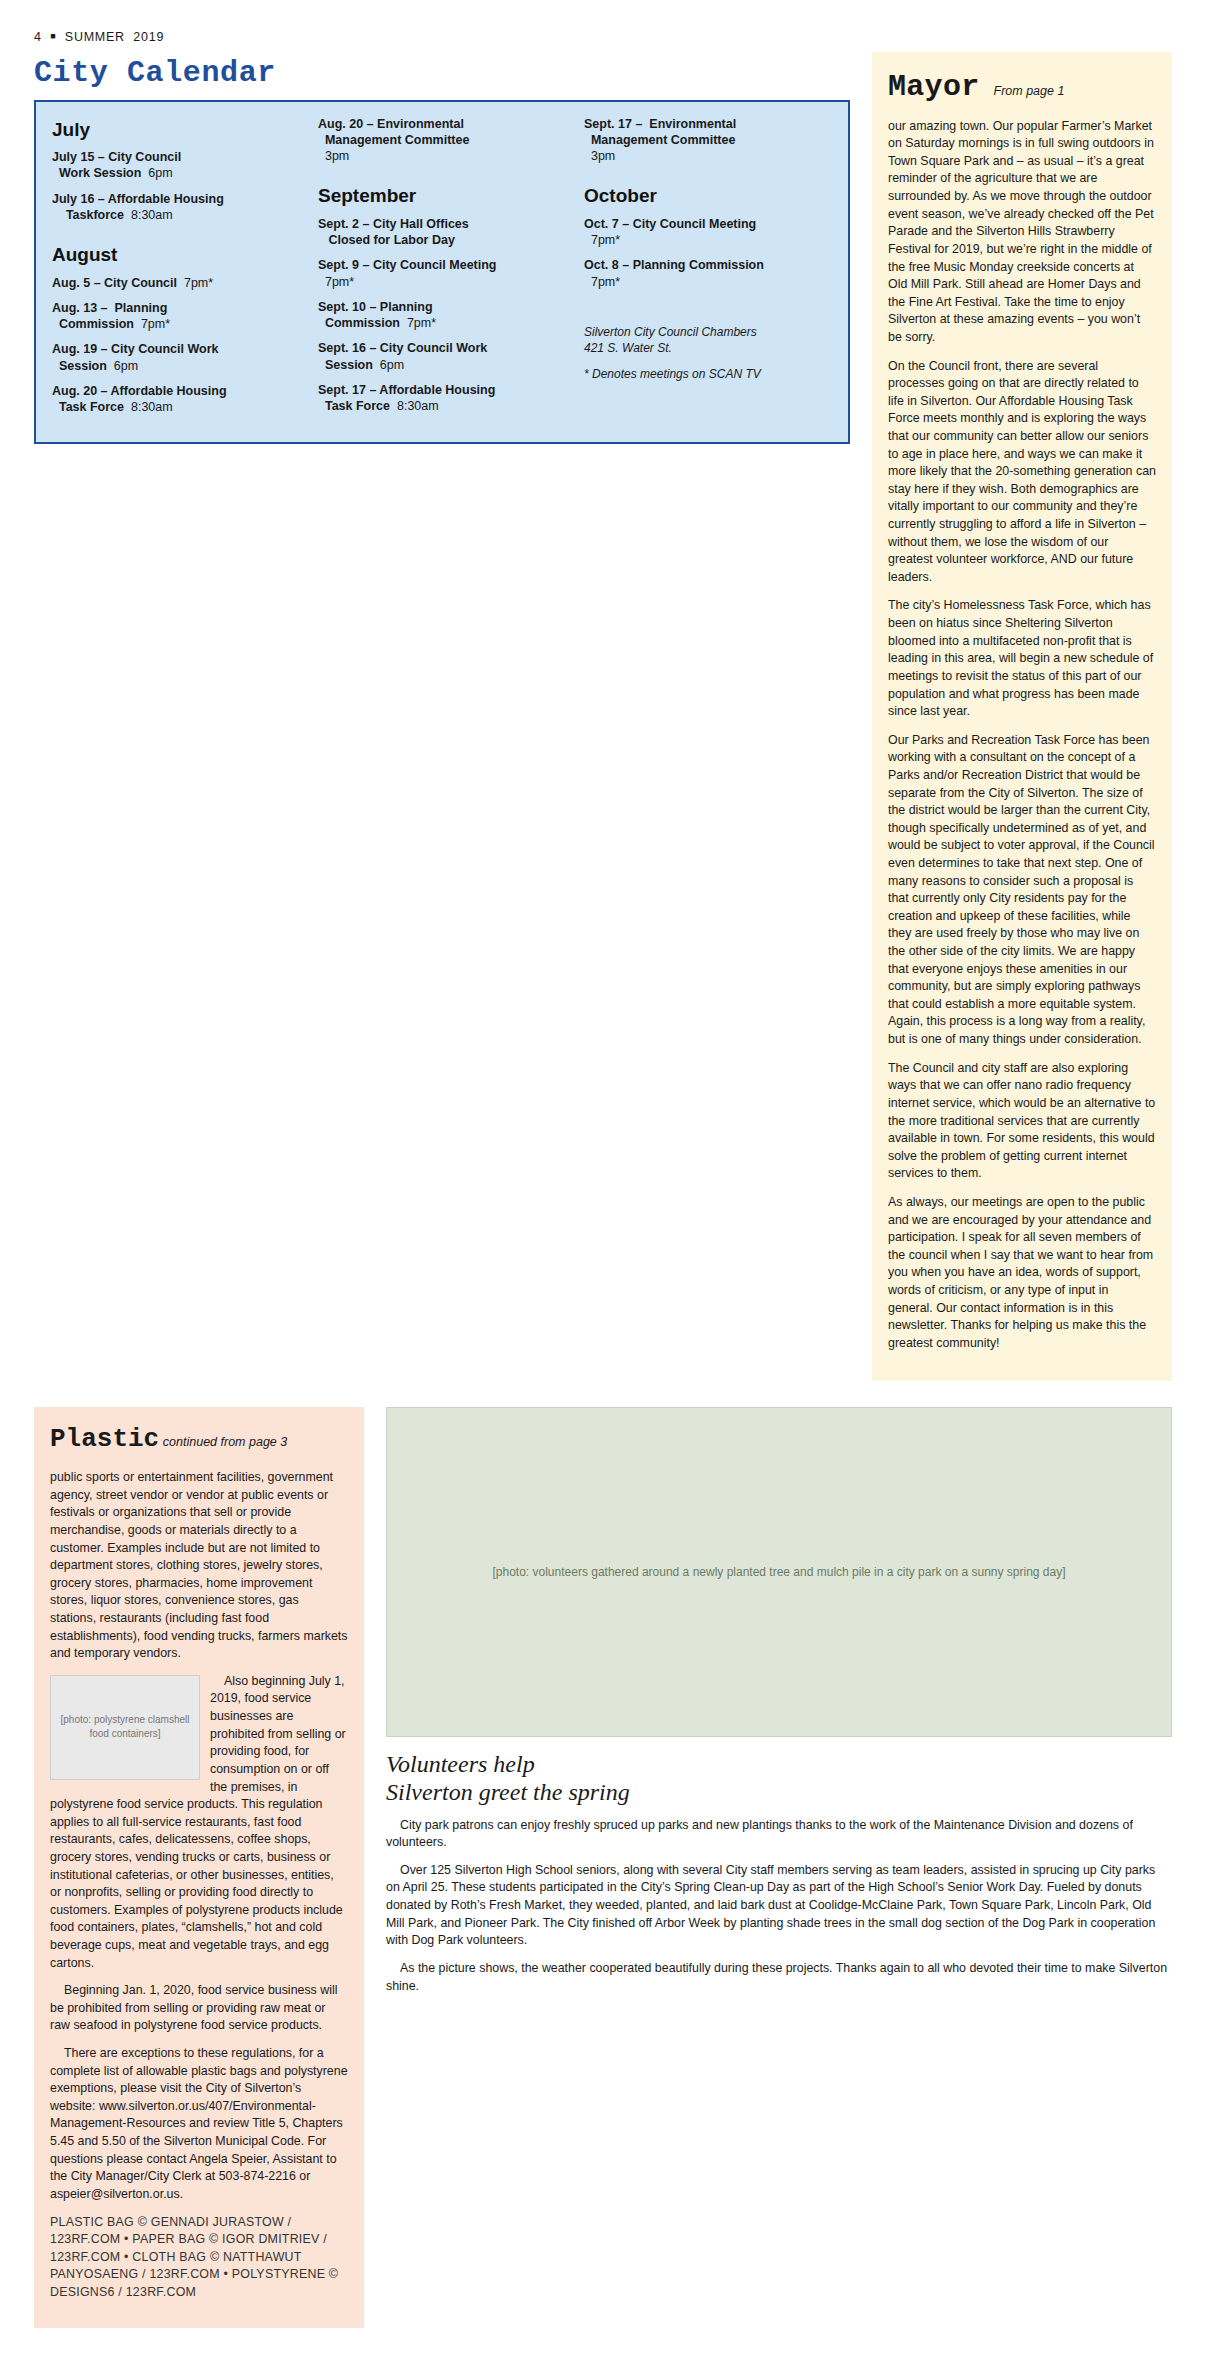4 ■ SUMMER 2019
City Calendar
July
July 15 – City Council
Work Session 6pm
July 16 – Affordable Housing
Taskforce 8:30am
August
Aug. 5 – City Council 7pm*
Aug. 13 – Planning
Commission 7pm*
Aug. 19 – City Council Work
Session 6pm
Aug. 20 – Affordable Housing
Task Force 8:30am
Aug. 20 – Environmental
Management Committee
3pm
September
Sept. 2 – City Hall Offices
Closed for Labor Day
Sept. 9 – City Council Meeting
7pm*
Sept. 10 – Planning
Commission 7pm*
Sept. 16 – City Council Work
Session 6pm
Sept. 17 – Affordable Housing
Task Force 8:30am
Sept. 17 – Environmental
Management Committee
3pm
October
Oct. 7 – City Council Meeting
7pm*
Oct. 8 – Planning Commission
7pm*
Silverton City Council Chambers
421 S. Water St. * Denotes meetings on SCAN TV
Mayor
From page 1
our amazing town. Our popular Farmer’s Market on Saturday mornings is in full swing outdoors in Town Square Park and – as usual – it’s a great reminder of the agriculture that we are surrounded by. As we move through the outdoor event season, we’ve already checked off the Pet Parade and the Silverton Hills Strawberry Festival for 2019, but we’re right in the middle of the free Music Monday creekside concerts at Old Mill Park. Still ahead are Homer Days and the Fine Art Festival. Take the time to enjoy Silverton at these amazing events – you won’t be sorry.
On the Council front, there are several processes going on that are directly related to life in Silverton. Our Affordable Housing Task Force meets monthly and is exploring the ways that our community can better allow our seniors to age in place here, and ways we can make it more likely that the 20-something generation can stay here if they wish. Both demographics are vitally important to our community and they’re currently struggling to afford a life in Silverton – without them, we lose the wisdom of our greatest volunteer workforce, AND our future leaders.
The city’s Homelessness Task Force, which has been on hiatus since Sheltering Silverton bloomed into a multifaceted non-profit that is leading in this area, will begin a new schedule of meetings to revisit the status of this part of our population and what progress has been made since last year.
Our Parks and Recreation Task Force has been working with a consultant on the concept of a Parks and/or Recreation District that would be separate from the City of Silverton. The size of the district would be larger than the current City, though specifically undetermined as of yet, and would be subject to voter approval, if the Council even determines to take that next step. One of many reasons to consider such a proposal is that currently only City residents pay for the creation and upkeep of these facilities, while they are used freely by those who may live on the other side of the city limits. We are happy that everyone enjoys these amenities in our community, but are simply exploring pathways that could establish a more equitable system. Again, this process is a long way from a reality, but is one of many things under consideration.
The Council and city staff are also exploring ways that we can offer nano radio frequency internet service, which would be an alternative to the more traditional services that are currently available in town. For some residents, this would solve the problem of getting current internet services to them.
As always, our meetings are open to the public and we are encouraged by your attendance and participation. I speak for all seven members of the council when I say that we want to hear from you when you have an idea, words of support, words of criticism, or any type of input in general. Our contact information is in this newsletter. Thanks for helping us make this the greatest community!
Plastic
continued from page 3
public sports or entertainment facilities, government agency, street vendor or vendor at public events or festivals or organizations that sell or provide merchandise, goods or materials directly to a customer. Examples include but are not limited to department stores, clothing stores, jewelry stores, grocery stores, pharmacies, home improvement stores, liquor stores, convenience stores, gas stations, restaurants (including fast food establishments), food vending trucks, farmers markets and temporary vendors.
[photo: polystyrene clamshell food containers]
Also beginning July 1, 2019, food service businesses are prohibited from selling or providing food, for consumption on or off the premises, in polystyrene food service products. This regulation applies to all full-service restaurants, fast food restaurants, cafes, delicatessens, coffee shops, grocery stores, vending trucks or carts, business or institutional cafeterias, or other businesses, entities, or nonprofits, selling or providing food directly to customers. Examples of polystyrene products include food containers, plates, “clamshells,” hot and cold beverage cups, meat and vegetable trays, and egg cartons.
Beginning Jan. 1, 2020, food service business will be prohibited from selling or providing raw meat or raw seafood in polystyrene food service products.
There are exceptions to these regulations, for a complete list of allowable plastic bags and polystyrene exemptions, please visit the City of Silverton’s website: www.silverton.or.us/407/Environmental-Management-Resources and review Title 5, Chapters 5.45 and 5.50 of the Silverton Municipal Code. For questions please contact Angela Speier, Assistant to the City Manager/City Clerk at 503-874-2216 or aspeier@silverton.or.us.
PLASTIC BAG © GENNADI JURASTOW / 123RF.COM • PAPER BAG © IGOR DMITRIEV / 123RF.COM • CLOTH BAG © NATTHAWUT PANYOSAENG / 123RF.COM • POLYSTYRENE © DESIGNS6 / 123RF.COM
[photo: volunteers gathered around a newly planted tree and mulch pile in a city park on a sunny spring day]
Volunteers help
Silverton greet the spring
City park patrons can enjoy freshly spruced up parks and new plantings thanks to the work of the Maintenance Division and dozens of volunteers.
Over 125 Silverton High School seniors, along with several City staff members serving as team leaders, assisted in sprucing up City parks on April 25. These students participated in the City’s Spring Clean-up Day as part of the High School’s Senior Work Day. Fueled by donuts donated by Roth’s Fresh Market, they weeded, planted, and laid bark dust at Coolidge-McClaine Park, Town Square Park, Lincoln Park, Old Mill Park, and Pioneer Park. The City finished off Arbor Week by planting shade trees in the small dog section of the Dog Park in cooperation with Dog Park volunteers.
As the picture shows, the weather cooperated beautifully during these projects. Thanks again to all who devoted their time to make Silverton shine.